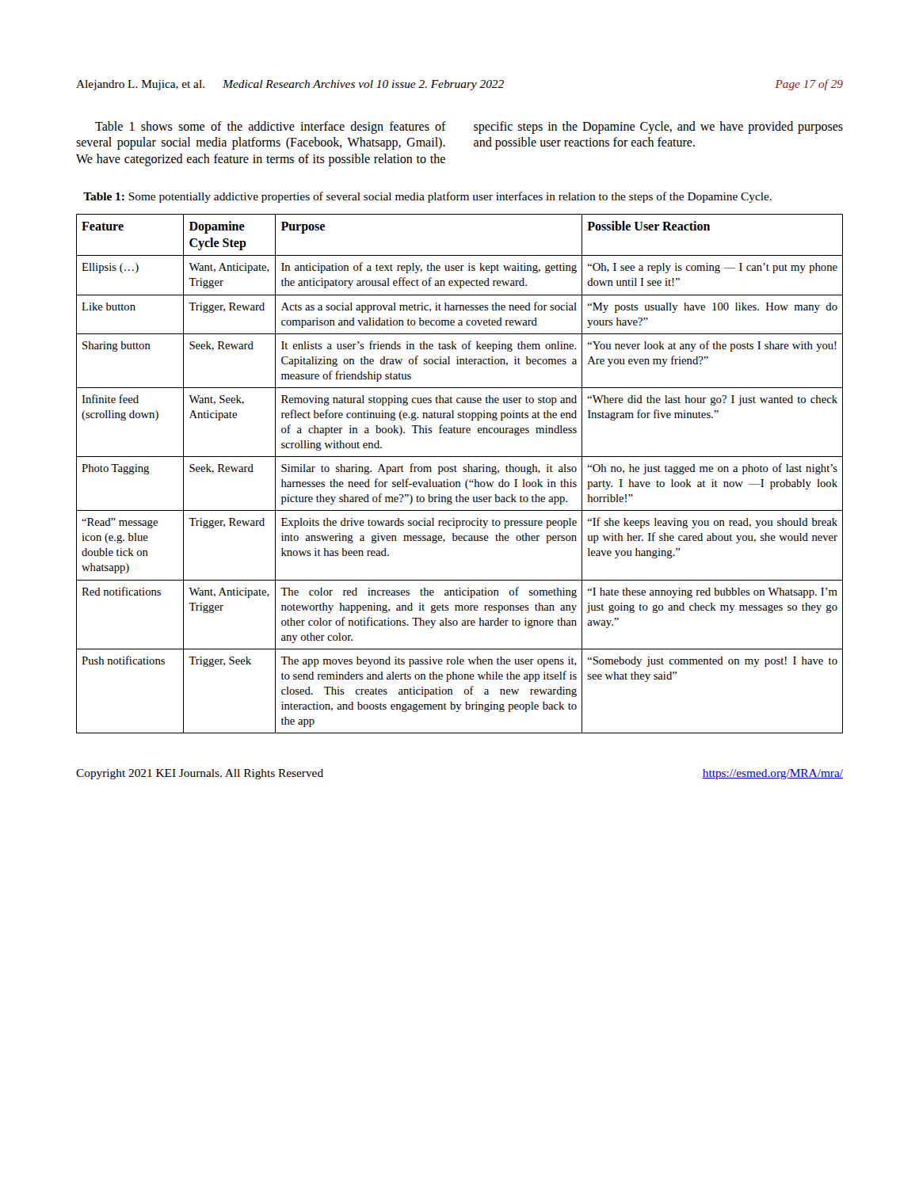Alejandro L. Mujica, et al. Medical Research Archives vol 10 issue 2. February 2022
Page 17 of 29
Table 1 shows some of the addictive interface design features of several popular social media platforms (Facebook, Whatsapp, Gmail). We have categorized each feature in terms of its possible relation to the specific steps in the Dopamine Cycle, and we have provided purposes and possible user reactions for each feature.
Table 1: Some potentially addictive properties of several social media platform user interfaces in relation to the steps of the Dopamine Cycle.
| Feature | Dopamine Cycle Step | Purpose | Possible User Reaction |
| --- | --- | --- | --- |
| Ellipsis (…) | Want, Anticipate, Trigger | In anticipation of a text reply, the user is kept waiting, getting the anticipatory arousal effect of an expected reward. | “Oh, I see a reply is coming — I can’t put my phone down until I see it!” |
| Like button | Trigger, Reward | Acts as a social approval metric, it harnesses the need for social comparison and validation to become a coveted reward | “My posts usually have 100 likes. How many do yours have?” |
| Sharing button | Seek, Reward | It enlists a user’s friends in the task of keeping them online. Capitalizing on the draw of social interaction, it becomes a measure of friendship status | “You never look at any of the posts I share with you! Are you even my friend?” |
| Infinite feed (scrolling down) | Want, Seek, Anticipate | Removing natural stopping cues that cause the user to stop and reflect before continuing (e.g. natural stopping points at the end of a chapter in a book). This feature encourages mindless scrolling without end. | “Where did the last hour go? I just wanted to check Instagram for five minutes.” |
| Photo Tagging | Seek, Reward | Similar to sharing. Apart from post sharing, though, it also harnesses the need for self-evaluation (“how do I look in this picture they shared of me?”) to bring the user back to the app. | “Oh no, he just tagged me on a photo of last night’s party. I have to look at it now —I probably look horrible!” |
| “Read” message icon (e.g. blue double tick on whatsapp) | Trigger, Reward | Exploits the drive towards social reciprocity to pressure people into answering a given message, because the other person knows it has been read. | “If she keeps leaving you on read, you should break up with her. If she cared about you, she would never leave you hanging.” |
| Red notifications | Want, Anticipate, Trigger | The color red increases the anticipation of something noteworthy happening, and it gets more responses than any other color of notifications. They also are harder to ignore than any other color. | “I hate these annoying red bubbles on Whatsapp. I’m just going to go and check my messages so they go away.” |
| Push notifications | Trigger, Seek | The app moves beyond its passive role when the user opens it, to send reminders and alerts on the phone while the app itself is closed. This creates anticipation of a new rewarding interaction, and boosts engagement by bringing people back to the app | “Somebody just commented on my post! I have to see what they said” |
Copyright 2021 KEI Journals. All Rights Reserved
https://esmed.org/MRA/mra/